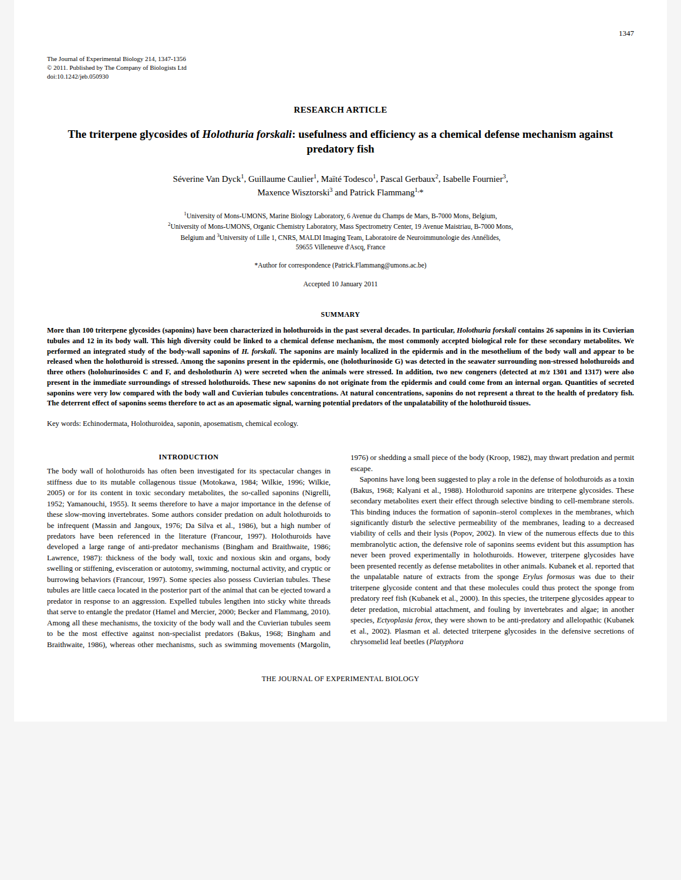1347
The Journal of Experimental Biology 214, 1347-1356
© 2011. Published by The Company of Biologists Ltd
doi:10.1242/jeb.050930
RESEARCH ARTICLE
The triterpene glycosides of Holothuria forskali: usefulness and efficiency as a chemical defense mechanism against predatory fish
Séverine Van Dyck1, Guillaume Caulier1, Maïté Todesco1, Pascal Gerbaux2, Isabelle Fournier3,
Maxence Wisztorski3 and Patrick Flammang1,*
1University of Mons-UMONS, Marine Biology Laboratory, 6 Avenue du Champs de Mars, B-7000 Mons, Belgium,
2University of Mons-UMONS, Organic Chemistry Laboratory, Mass Spectrometry Center, 19 Avenue Maistriau, B-7000 Mons,
Belgium and 3University of Lille 1, CNRS, MALDI Imaging Team, Laboratoire de Neuroimmunologie des Annélides,
59655 Villeneuve d'Ascq, France
*Author for correspondence (Patrick.Flammang@umons.ac.be)
Accepted 10 January 2011
SUMMARY
More than 100 triterpene glycosides (saponins) have been characterized in holothuroids in the past several decades. In particular, Holothuria forskali contains 26 saponins in its Cuvierian tubules and 12 in its body wall. This high diversity could be linked to a chemical defense mechanism, the most commonly accepted biological role for these secondary metabolites. We performed an integrated study of the body-wall saponins of H. forskali. The saponins are mainly localized in the epidermis and in the mesothelium of the body wall and appear to be released when the holothuroid is stressed. Among the saponins present in the epidermis, one (holothurinoside G) was detected in the seawater surrounding non-stressed holothuroids and three others (holohurinosides C and F, and desholothurin A) were secreted when the animals were stressed. In addition, two new congeners (detected at m/z 1301 and 1317) were also present in the immediate surroundings of stressed holothuroids. These new saponins do not originate from the epidermis and could come from an internal organ. Quantities of secreted saponins were very low compared with the body wall and Cuvierian tubules concentrations. At natural concentrations, saponins do not represent a threat to the health of predatory fish. The deterrent effect of saponins seems therefore to act as an aposematic signal, warning potential predators of the unpalatability of the holothuroid tissues.
Key words: Echinodermata, Holothuroidea, saponin, aposematism, chemical ecology.
INTRODUCTION
The body wall of holothuroids has often been investigated for its spectacular changes in stiffness due to its mutable collagenous tissue (Motokawa, 1984; Wilkie, 1996; Wilkie, 2005) or for its content in toxic secondary metabolites, the so-called saponins (Nigrelli, 1952; Yamanouchi, 1955). It seems therefore to have a major importance in the defense of these slow-moving invertebrates. Some authors consider predation on adult holothuroids to be infrequent (Massin and Jangoux, 1976; Da Silva et al., 1986), but a high number of predators have been referenced in the literature (Francour, 1997). Holothuroids have developed a large range of anti-predator mechanisms (Bingham and Braithwaite, 1986; Lawrence, 1987): thickness of the body wall, toxic and noxious skin and organs, body swelling or stiffening, evisceration or autotomy, swimming, nocturnal activity, and cryptic or burrowing behaviors (Francour, 1997). Some species also possess Cuvierian tubules. These tubules are little caeca located in the posterior part of the animal that can be ejected toward a predator in response to an aggression. Expelled tubules lengthen into sticky white threads that serve to entangle the predator (Hamel and Mercier, 2000; Becker and Flammang, 2010). Among all these mechanisms, the toxicity of the body wall and the Cuvierian tubules seem to be the most effective against non-specialist predators (Bakus, 1968; Bingham and Braithwaite, 1986), whereas other mechanisms, such as swimming movements (Margolin, 1976) or shedding a small piece of the body (Kroop, 1982), may thwart predation and permit escape.
Saponins have long been suggested to play a role in the defense of holothuroids as a toxin (Bakus, 1968; Kalyani et al., 1988). Holothuroid saponins are triterpene glycosides. These secondary metabolites exert their effect through selective binding to cell-membrane sterols. This binding induces the formation of saponin–sterol complexes in the membranes, which significantly disturb the selective permeability of the membranes, leading to a decreased viability of cells and their lysis (Popov, 2002). In view of the numerous effects due to this membranolytic action, the defensive role of saponins seems evident but this assumption has never been proved experimentally in holothuroids. However, triterpene glycosides have been presented recently as defense metabolites in other animals. Kubanek et al. reported that the unpalatable nature of extracts from the sponge Erylus formosus was due to their triterpene glycoside content and that these molecules could thus protect the sponge from predatory reef fish (Kubanek et al., 2000). In this species, the triterpene glycosides appear to deter predation, microbial attachment, and fouling by invertebrates and algae; in another species, Ectyoplasia ferox, they were shown to be anti-predatory and allelopathic (Kubanek et al., 2002). Plasman et al. detected triterpene glycosides in the defensive secretions of chrysomelid leaf beetles (Platyphora
THE JOURNAL OF EXPERIMENTAL BIOLOGY